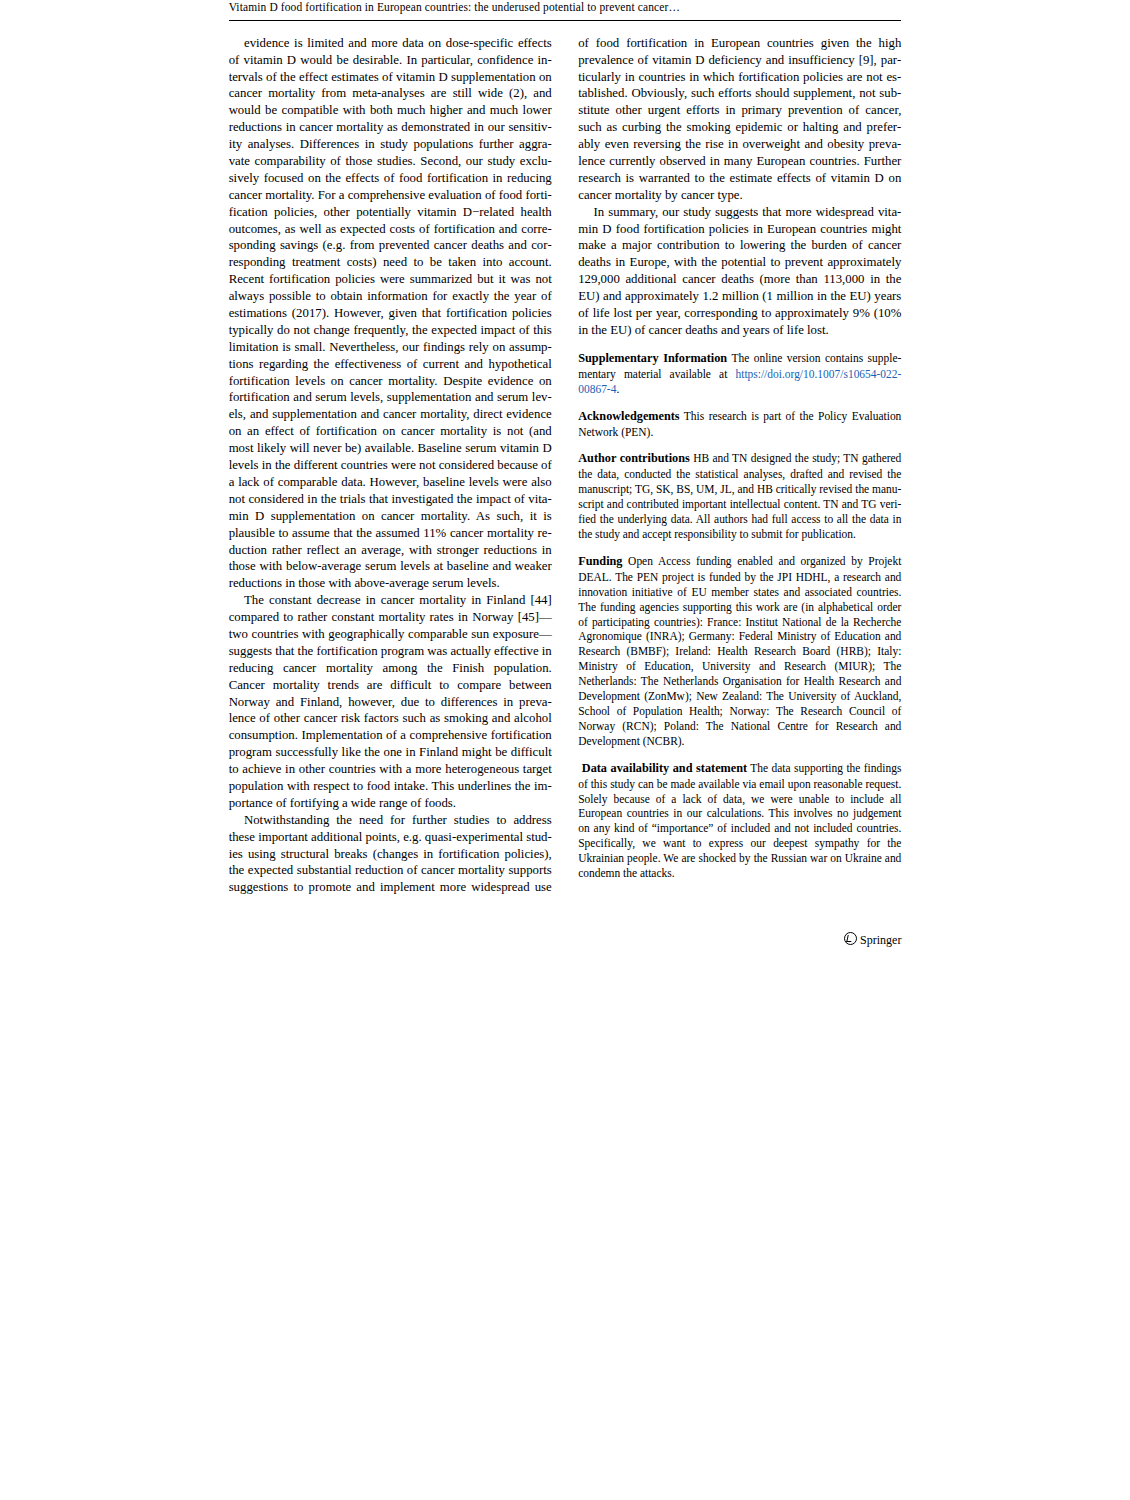Vitamin D food fortification in European countries: the underused potential to prevent cancer…
evidence is limited and more data on dose-specific effects of vitamin D would be desirable. In particular, confidence intervals of the effect estimates of vitamin D supplementation on cancer mortality from meta-analyses are still wide (2), and would be compatible with both much higher and much lower reductions in cancer mortality as demonstrated in our sensitivity analyses. Differences in study populations further aggravate comparability of those studies. Second, our study exclusively focused on the effects of food fortification in reducing cancer mortality. For a comprehensive evaluation of food fortification policies, other potentially vitamin D−related health outcomes, as well as expected costs of fortification and corresponding savings (e.g. from prevented cancer deaths and corresponding treatment costs) need to be taken into account. Recent fortification policies were summarized but it was not always possible to obtain information for exactly the year of estimations (2017). However, given that fortification policies typically do not change frequently, the expected impact of this limitation is small. Nevertheless, our findings rely on assumptions regarding the effectiveness of current and hypothetical fortification levels on cancer mortality. Despite evidence on fortification and serum levels, supplementation and serum levels, and supplementation and cancer mortality, direct evidence on an effect of fortification on cancer mortality is not (and most likely will never be) available. Baseline serum vitamin D levels in the different countries were not considered because of a lack of comparable data. However, baseline levels were also not considered in the trials that investigated the impact of vitamin D supplementation on cancer mortality. As such, it is plausible to assume that the assumed 11% cancer mortality reduction rather reflect an average, with stronger reductions in those with below-average serum levels at baseline and weaker reductions in those with above-average serum levels.
The constant decrease in cancer mortality in Finland [44] compared to rather constant mortality rates in Norway [45]—two countries with geographically comparable sun exposure—suggests that the fortification program was actually effective in reducing cancer mortality among the Finish population. Cancer mortality trends are difficult to compare between Norway and Finland, however, due to differences in prevalence of other cancer risk factors such as smoking and alcohol consumption. Implementation of a comprehensive fortification program successfully like the one in Finland might be difficult to achieve in other countries with a more heterogeneous target population with respect to food intake. This underlines the importance of fortifying a wide range of foods.
Notwithstanding the need for further studies to address these important additional points, e.g. quasi-experimental studies using structural breaks (changes in fortification policies), the expected substantial reduction of cancer mortality supports suggestions to promote and implement more widespread use of food fortification in European countries given the high prevalence of vitamin D deficiency and insufficiency [9], particularly in countries in which fortification policies are not established. Obviously, such efforts should supplement, not substitute other urgent efforts in primary prevention of cancer, such as curbing the smoking epidemic or halting and preferably even reversing the rise in overweight and obesity prevalence currently observed in many European countries. Further research is warranted to the estimate effects of vitamin D on cancer mortality by cancer type.
In summary, our study suggests that more widespread vitamin D food fortification policies in European countries might make a major contribution to lowering the burden of cancer deaths in Europe, with the potential to prevent approximately 129,000 additional cancer deaths (more than 113,000 in the EU) and approximately 1.2 million (1 million in the EU) years of life lost per year, corresponding to approximately 9% (10% in the EU) of cancer deaths and years of life lost.
Supplementary Information The online version contains supplementary material available at https://doi.org/10.1007/s10654-022-00867-4.
Acknowledgements This research is part of the Policy Evaluation Network (PEN).
Author contributions HB and TN designed the study; TN gathered the data, conducted the statistical analyses, drafted and revised the manuscript; TG, SK, BS, UM, JL, and HB critically revised the manuscript and contributed important intellectual content. TN and TG verified the underlying data. All authors had full access to all the data in the study and accept responsibility to submit for publication.
Funding Open Access funding enabled and organized by Projekt DEAL. The PEN project is funded by the JPI HDHL, a research and innovation initiative of EU member states and associated countries. The funding agencies supporting this work are (in alphabetical order of participating countries): France: Institut National de la Recherche Agronomique (INRA); Germany: Federal Ministry of Education and Research (BMBF); Ireland: Health Research Board (HRB); Italy: Ministry of Education, University and Research (MIUR); The Netherlands: The Netherlands Organisation for Health Research and Development (ZonMw); New Zealand: The University of Auckland, School of Population Health; Norway: The Research Council of Norway (RCN); Poland: The National Centre for Research and Development (NCBR).
Data availability and statement The data supporting the findings of this study can be made available via email upon reasonable request. Solely because of a lack of data, we were unable to include all European countries in our calculations. This involves no judgement on any kind of “importance” of included and not included countries. Specifically, we want to express our deepest sympathy for the Ukrainian people. We are shocked by the Russian war on Ukraine and condemn the attacks.
Springer